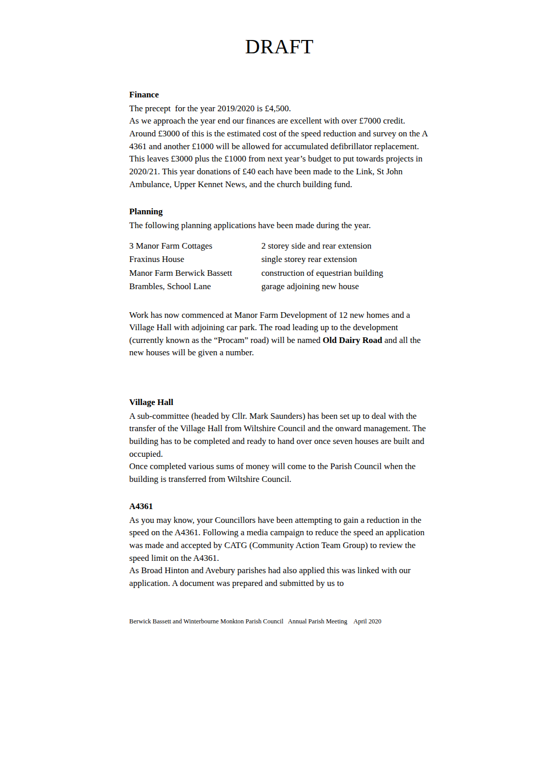DRAFT
Finance
The precept for the year 2019/2020 is £4,500.
As we approach the year end our finances are excellent with over £7000 credit. Around £3000 of this is the estimated cost of the speed reduction and survey on the A 4361 and another £1000 will be allowed for accumulated defibrillator replacement. This leaves £3000 plus the £1000 from next year’s budget to put towards projects in 2020/21. This year donations of £40 each have been made to the Link, St John Ambulance, Upper Kennet News, and the church building fund.
Planning
The following planning applications have been made during the year.
| 3 Manor Farm Cottages | 2 storey side and rear extension |
| Fraxinus House | single storey rear extension |
| Manor Farm Berwick Bassett | construction of equestrian building |
| Brambles, School Lane | garage adjoining new house |
Work has now commenced at Manor Farm Development of 12 new homes and a Village Hall with adjoining car park. The road leading up to the development (currently known as the “Procam” road) will be named Old Dairy Road and all the new houses will be given a number.
Village Hall
A sub-committee (headed by Cllr. Mark Saunders) has been set up to deal with the transfer of the Village Hall from Wiltshire Council and the onward management. The building has to be completed and ready to hand over once seven houses are built and occupied.
Once completed various sums of money will come to the Parish Council when the building is transferred from Wiltshire Council.
A4361
As you may know, your Councillors have been attempting to gain a reduction in the speed on the A4361. Following a media campaign to reduce the speed an application was made and accepted by CATG (Community Action Team Group) to review the speed limit on the A4361.
As Broad Hinton and Avebury parishes had also applied this was linked with our application. A document was prepared and submitted by us to
Berwick Bassett and Winterbourne Monkton Parish Council Annual Parish Meeting April 2020